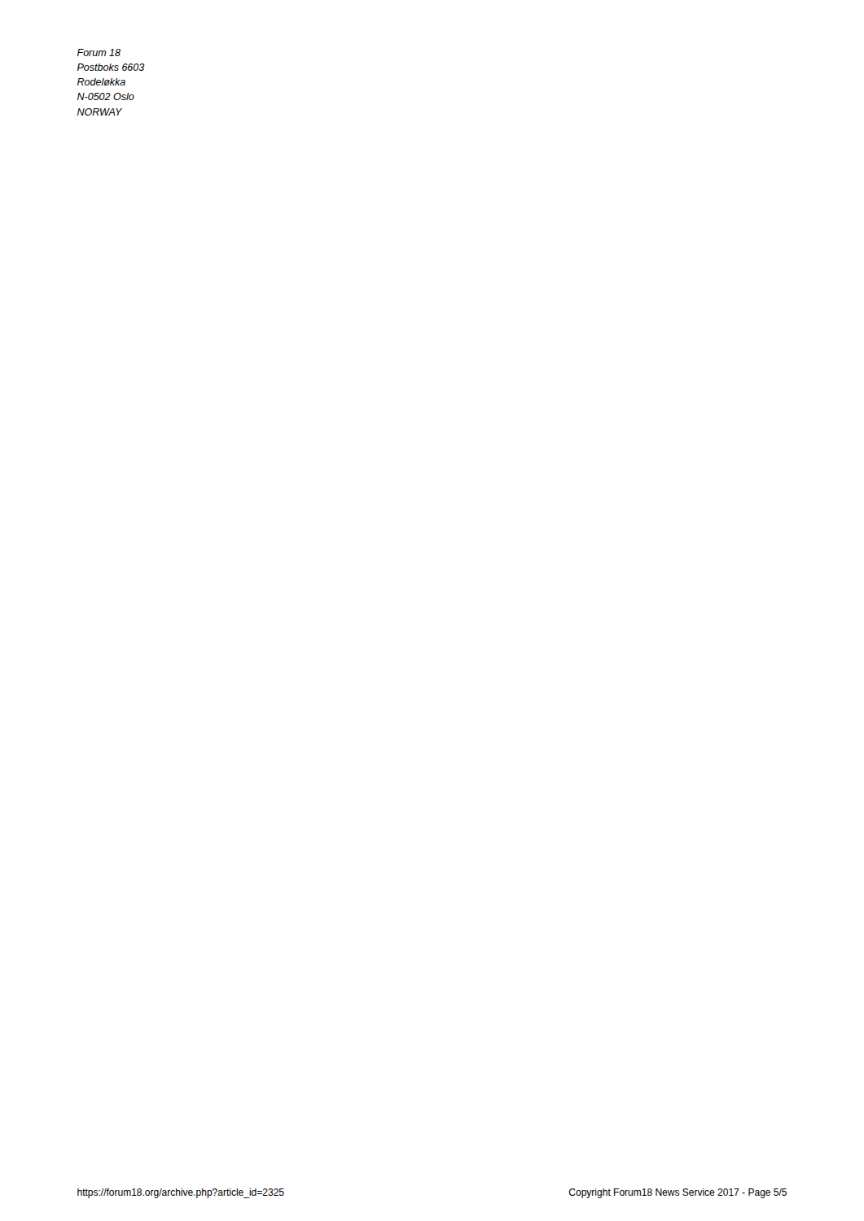Forum 18
Postboks 6603
Rodeløkka
N-0502 Oslo
NORWAY
https://forum18.org/archive.php?article_id=2325 Copyright Forum18 News Service 2017 - Page 5/5